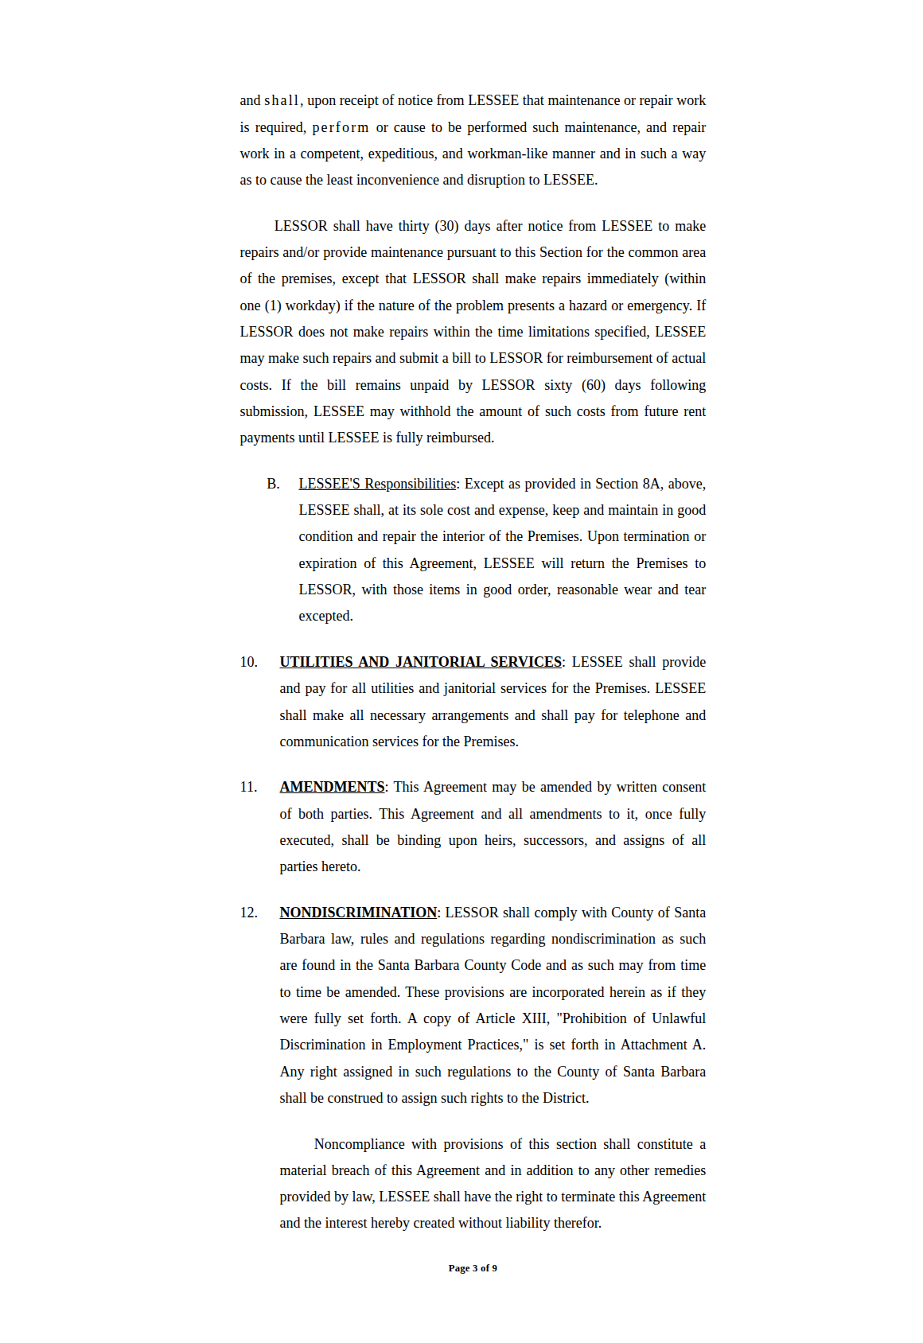and shall, upon receipt of notice from LESSEE that maintenance or repair work is required, perform or cause to be performed such maintenance, and repair work in a competent, expeditious, and workman-like manner and in such a way as to cause the least inconvenience and disruption to LESSEE.
LESSOR shall have thirty (30) days after notice from LESSEE to make repairs and/or provide maintenance pursuant to this Section for the common area of the premises, except that LESSOR shall make repairs immediately (within one (1) workday) if the nature of the problem presents a hazard or emergency. If LESSOR does not make repairs within the time limitations specified, LESSEE may make such repairs and submit a bill to LESSOR for reimbursement of actual costs. If the bill remains unpaid by LESSOR sixty (60) days following submission, LESSEE may withhold the amount of such costs from future rent payments until LESSEE is fully reimbursed.
B.
LESSEE'S Responsibilities: Except as provided in Section 8A, above, LESSEE shall, at its sole cost and expense, keep and maintain in good condition and repair the interior of the Premises. Upon termination or expiration of this Agreement, LESSEE will return the Premises to LESSOR, with those items in good order, reasonable wear and tear excepted.
10.
UTILITIES AND JANITORIAL SERVICES: LESSEE shall provide and pay for all utilities and janitorial services for the Premises. LESSEE shall make all necessary arrangements and shall pay for telephone and communication services for the Premises.
11.
AMENDMENTS: This Agreement may be amended by written consent of both parties. This Agreement and all amendments to it, once fully executed, shall be binding upon heirs, successors, and assigns of all parties hereto.
12.
NONDISCRIMINATION: LESSOR shall comply with County of Santa Barbara law, rules and regulations regarding nondiscrimination as such are found in the Santa Barbara County Code and as such may from time to time be amended. These provisions are incorporated herein as if they were fully set forth. A copy of Article XIII, "Prohibition of Unlawful Discrimination in Employment Practices," is set forth in Attachment A. Any right assigned in such regulations to the County of Santa Barbara shall be construed to assign such rights to the District.
Noncompliance with provisions of this section shall constitute a material breach of this Agreement and in addition to any other remedies provided by law, LESSEE shall have the right to terminate this Agreement and the interest hereby created without liability therefor.
Page 3 of 9